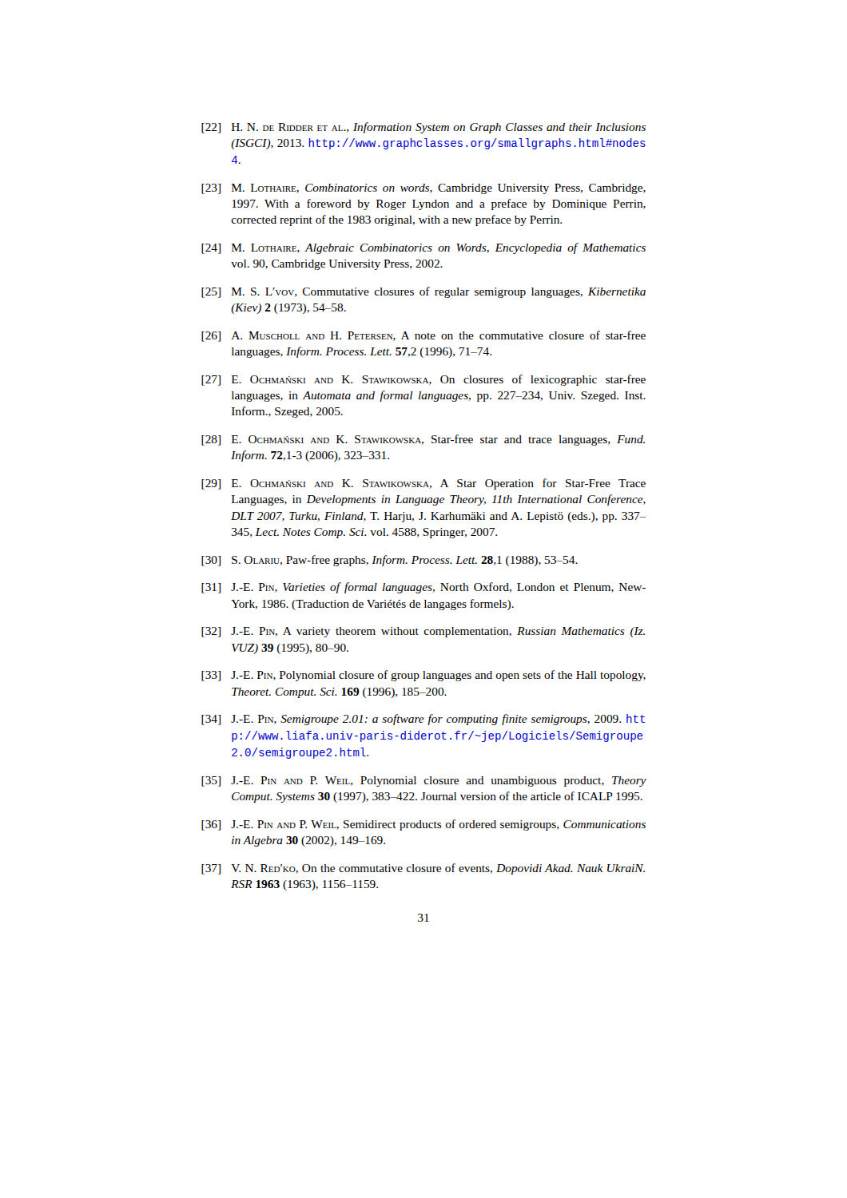[22] H. N. de Ridder et al., Information System on Graph Classes and their Inclusions (ISGCI), 2013. http://www.graphclasses.org/smallgraphs.html#nodes4.
[23] M. Lothaire, Combinatorics on words, Cambridge University Press, Cambridge, 1997. With a foreword by Roger Lyndon and a preface by Dominique Perrin, corrected reprint of the 1983 original, with a new preface by Perrin.
[24] M. Lothaire, Algebraic Combinatorics on Words, Encyclopedia of Mathematics vol. 90, Cambridge University Press, 2002.
[25] M. S. L′vov, Commutative closures of regular semigroup languages, Kibernetika (Kiev) 2 (1973), 54–58.
[26] A. Muscholl and H. Petersen, A note on the commutative closure of star-free languages, Inform. Process. Lett. 57,2 (1996), 71–74.
[27] E. Ochmański and K. Stawikowska, On closures of lexicographic star-free languages, in Automata and formal languages, pp. 227–234, Univ. Szeged. Inst. Inform., Szeged, 2005.
[28] E. Ochmański and K. Stawikowska, Star-free star and trace languages, Fund. Inform. 72,1-3 (2006), 323–331.
[29] E. Ochmański and K. Stawikowska, A Star Operation for Star-Free Trace Languages, in Developments in Language Theory, 11th International Conference, DLT 2007, Turku, Finland, T. Harju, J. Karhumäki and A. Lepistö (eds.), pp. 337–345, Lect. Notes Comp. Sci. vol. 4588, Springer, 2007.
[30] S. Olariu, Paw-free graphs, Inform. Process. Lett. 28,1 (1988), 53–54.
[31] J.-E. Pin, Varieties of formal languages, North Oxford, London et Plenum, New-York, 1986. (Traduction de Variétés de langages formels).
[32] J.-E. Pin, A variety theorem without complementation, Russian Mathematics (Iz. VUZ) 39 (1995), 80–90.
[33] J.-E. Pin, Polynomial closure of group languages and open sets of the Hall topology, Theoret. Comput. Sci. 169 (1996), 185–200.
[34] J.-E. Pin, Semigroupe 2.01: a software for computing finite semigroups, 2009. http://www.liafa.univ-paris-diderot.fr/~jep/Logiciels/Semigroupe2.0/semigroupe2.html.
[35] J.-E. Pin and P. Weil, Polynomial closure and unambiguous product, Theory Comput. Systems 30 (1997), 383–422. Journal version of the article of ICALP 1995.
[36] J.-E. Pin and P. Weil, Semidirect products of ordered semigroups, Communications in Algebra 30 (2002), 149–169.
[37] V. N. Red′ko, On the commutative closure of events, Dopovidi Akad. Nauk UkraiN. RSR 1963 (1963), 1156–1159.
31